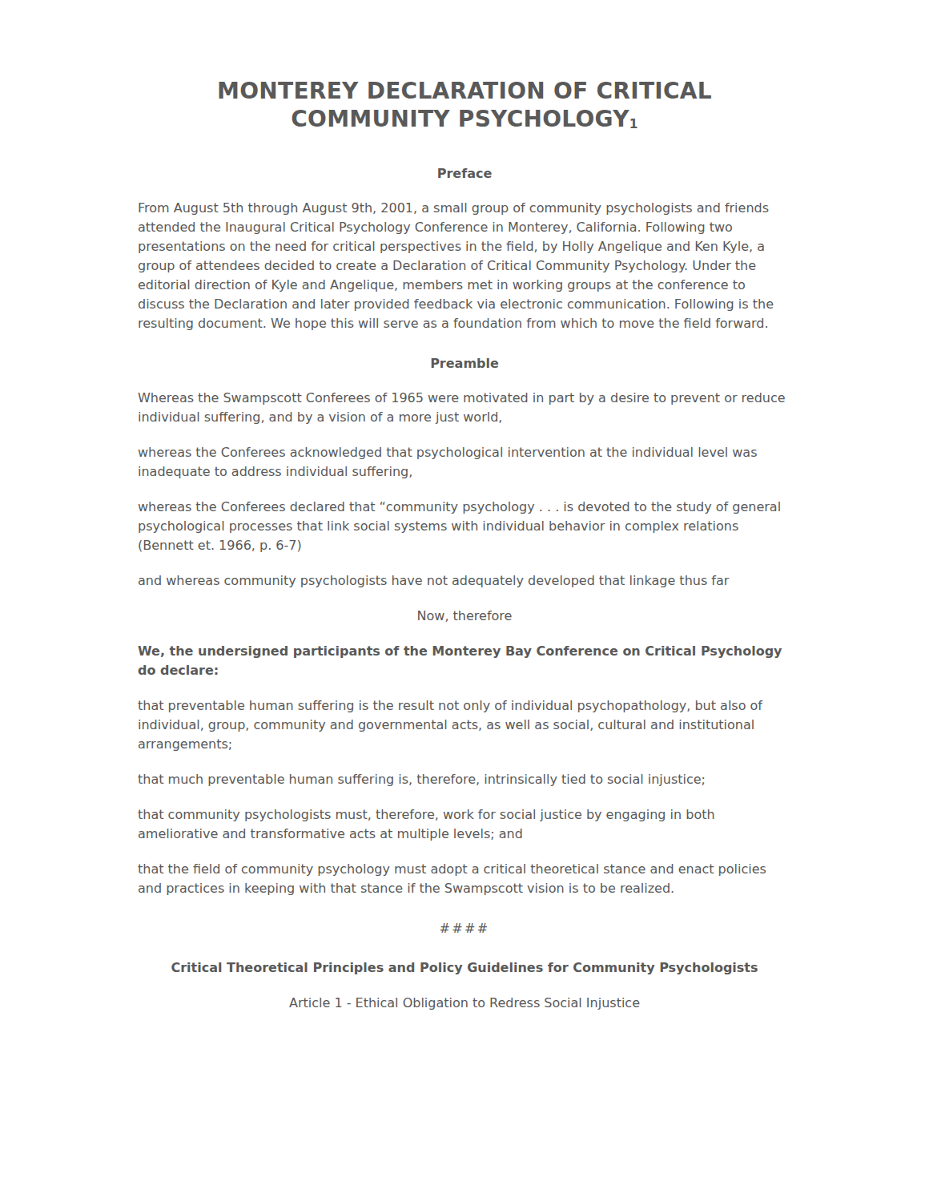MONTEREY DECLARATION OF CRITICAL COMMUNITY PSYCHOLOGY1
Preface
From August 5th through August 9th, 2001, a small group of community psychologists and friends attended the Inaugural Critical Psychology Conference in Monterey, California. Following two presentations on the need for critical perspectives in the field, by Holly Angelique and Ken Kyle, a group of attendees decided to create a Declaration of Critical Community Psychology. Under the editorial direction of Kyle and Angelique, members met in working groups at the conference to discuss the Declaration and later provided feedback via electronic communication. Following is the resulting document. We hope this will serve as a foundation from which to move the field forward.
Preamble
Whereas the Swampscott Conferees of 1965 were motivated in part by a desire to prevent or reduce individual suffering, and by a vision of a more just world,
whereas the Conferees acknowledged that psychological intervention at the individual level was inadequate to address individual suffering,
whereas the Conferees declared that “community psychology . . . is devoted to the study of general psychological processes that link social systems with individual behavior in complex relations (Bennett et. 1966, p. 6-7)
and whereas community psychologists have not adequately developed that linkage thus far
Now, therefore
We, the undersigned participants of the Monterey Bay Conference on Critical Psychology do declare:
that preventable human suffering is the result not only of individual psychopathology, but also of individual, group, community and governmental acts, as well as social, cultural and institutional arrangements;
that much preventable human suffering is, therefore, intrinsically tied to social injustice;
that community psychologists must, therefore, work for social justice by engaging in both ameliorative and transformative acts at multiple levels; and
that the field of community psychology must adopt a critical theoretical stance and enact policies and practices in keeping with that stance if the Swampscott vision is to be realized.
####
Critical Theoretical Principles and Policy Guidelines for Community Psychologists
Article 1 - Ethical Obligation to Redress Social Injustice